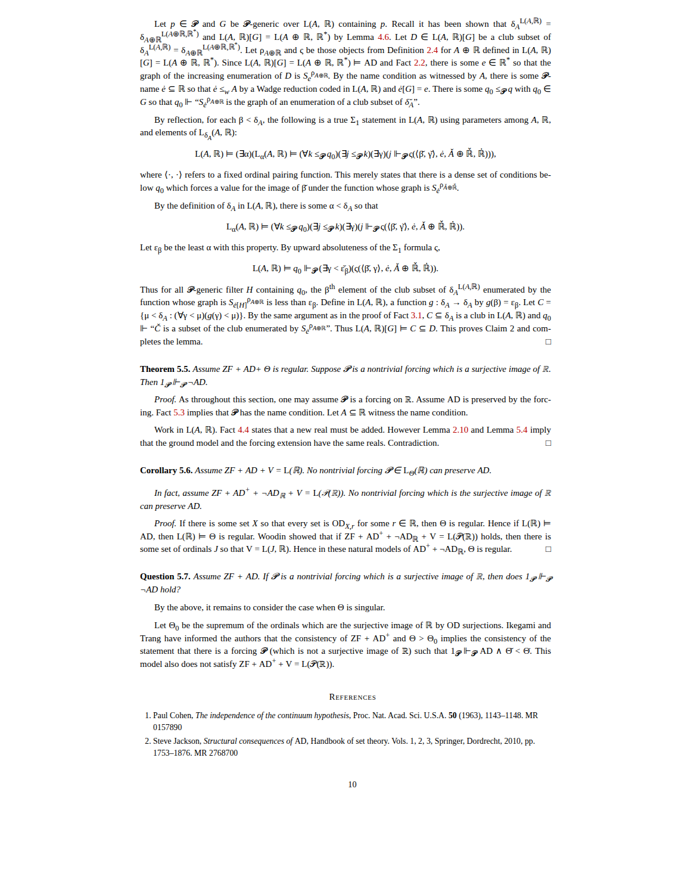Let p ∈ 𝓟 and G be 𝓟-generic over L(A, ℝ) containing p. Recall it has been shown that δAL(A,ℝ) = δA⊕ℝL(A⊕ℝ,ℝ*) and L(A, ℝ)[G] = L(A ⊕ ℝ, ℝ*) by Lemma 4.6. Let D ∈ L(A, ℝ)[G] be a club subset of δAL(A,ℝ) = δA⊕ℝL(A⊕ℝ,ℝ*). Let ρA⊕ℝ and ς be those objects from Definition 2.4 for A ⊕ ℝ defined in L(A, ℝ)[G] = L(A ⊕ ℝ, ℝ*). Since L(A, ℝ)[G] = L(A ⊕ ℝ, ℝ*) ⊨ AD and Fact 2.2, there is some e ∈ ℝ* so that the graph of the increasing enumeration of D is SeρA⊕ℝ. By the name condition as witnessed by A, there is some 𝓟-name ė ⊆ ℝ so that ė ≤w A by a Wadge reduction coded in L(A, ℝ) and ė[G] = e. There is some q0 ≤𝓟 q with q0 ∈ G so that q0 ⊩ “SėρA⊕ℝ is the graph of an enumeration of a club subset of δ̌A”.
By reflection, for each β < δA, the following is a true Σ1 statement in L(A, ℝ) using parameters among A, ℝ, and elements of LδA(A, ℝ):
L(A, ℝ) ⊨ (∃α)(Lα(A, ℝ) ⊨ (∀k ≤𝓟 q0)(∃j ≤𝓟 k)(∃γ)(j ⊩𝓟 ς(⟨β̌, γ̌⟩, ė, Ǎ ⊕ ℝ̌, ℝ̇))),
where ⟨·, ·⟩ refers to a fixed ordinal pairing function. This merely states that there is a dense set of conditions below q0 which forces a value for the image of β̌ under the function whose graph is SėρǍ⊕ℝ̌.
By the definition of δA in L(A, ℝ), there is some α < δA so that
Lα(A, ℝ) ⊨ (∀k ≤𝓟 q0)(∃j ≤𝓟 k)(∃γ)(j ⊩𝓟 ς(⟨β̌, γ̌⟩, ė, Ǎ ⊕ ℝ̌, ℝ̇)).
Let εβ be the least α with this property. By upward absoluteness of the Σ1 formula ς,
L(A, ℝ) ⊨ q0 ⊩𝓟 (∃γ < ε̌β)(ς(⟨β̌, γ⟩, ė, Ǎ ⊕ ℝ̌, ℝ̇)).
Thus for all 𝓟-generic filter H containing q0, the βth element of the club subset of δAL(A,ℝ) enumerated by the function whose graph is Sė[H]ρA⊕ℝ is less than εβ. Define in L(A, ℝ), a function g : δA → δA by g(β) = εβ. Let C = {μ < δA : (∀γ < μ)(g(γ) < μ)}. By the same argument as in the proof of Fact 3.1, C ⊆ δA is a club in L(A, ℝ) and q0 ⊩ “Č is a subset of the club enumerated by SėρA⊕ℝ”. Thus L(A, ℝ)[G] ⊨ C ⊆ D. This proves Claim 2 and completes the lemma. □
Theorem 5.5. Assume ZF + AD+ Θ is regular. Suppose 𝓟 is a nontrivial forcing which is a surjective image of ℝ. Then 1𝓟 ⊩𝓟 ¬AD.
Proof. As throughout this section, one may assume 𝓟 is a forcing on ℝ. Assume AD is preserved by the forcing. Fact 5.3 implies that 𝓟 has the name condition. Let A ⊆ ℝ witness the name condition.
Work in L(A, ℝ). Fact 4.4 states that a new real must be added. However Lemma 2.10 and Lemma 5.4 imply that the ground model and the forcing extension have the same reals. Contradiction. □
Corollary 5.6. Assume ZF + AD + V = L(ℝ). No nontrivial forcing 𝓟 ∈ LΘ(ℝ) can preserve AD.
In fact, assume ZF + AD+ + ¬ADℝ + V = L(𝒫(ℝ)). No nontrivial forcing which is the surjective image of ℝ can preserve AD.
Proof. If there is some set X so that every set is ODX,r for some r ∈ ℝ, then Θ is regular. Hence if L(ℝ) ⊨ AD, then L(ℝ) ⊨ Θ is regular. Woodin showed that if ZF + AD+ + ¬ADℝ + V = L(𝒫(ℝ)) holds, then there is some set of ordinals J so that V = L(J, ℝ). Hence in these natural models of AD+ + ¬ADℝ, Θ is regular. □
Question 5.7. Assume ZF + AD. If 𝓟 is a nontrivial forcing which is a surjective image of ℝ, then does 1𝓟 ⊩𝓟 ¬AD hold?
By the above, it remains to consider the case when Θ is singular.
Let Θ0 be the supremum of the ordinals which are the surjective image of ℝ by OD surjections. Ikegami and Trang have informed the authors that the consistency of ZF + AD+ and Θ > Θ0 implies the consistency of the statement that there is a forcing 𝓟 (which is not a surjective image of ℝ) such that 1𝓟 ⊩𝓟 AD ∧ Θ̌ < Θ̇. This model also does not satisfy ZF + AD+ + V = L(𝒫(ℝ)).
References
Paul Cohen, The independence of the continuum hypothesis, Proc. Nat. Acad. Sci. U.S.A. 50 (1963), 1143–1148. MR 0157890
Steve Jackson, Structural consequences of AD, Handbook of set theory. Vols. 1, 2, 3, Springer, Dordrecht, 2010, pp. 1753–1876. MR 2768700
10